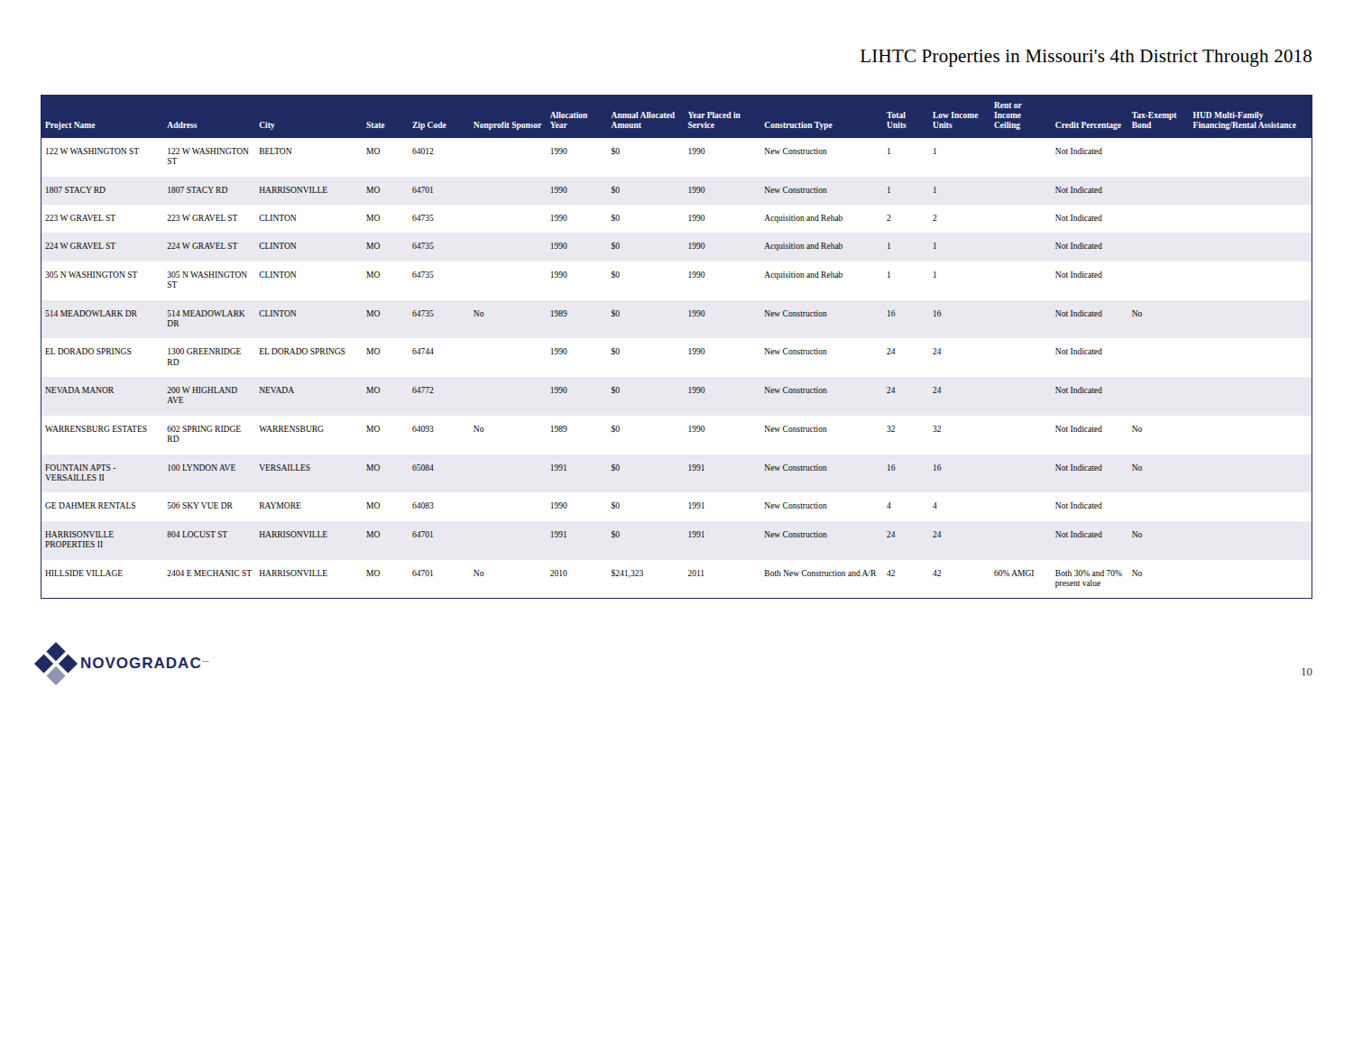LIHTC Properties in Missouri's 4th District Through 2018
| Project Name | Address | City | State | Zip Code | Nonprofit Sponsor | Allocation Year | Annual Allocated Amount | Year Placed in Service | Construction Type | Total Units | Low Income Units | Rent or Income Ceiling | Credit Percentage | Tax-Exempt Bond | HUD Multi-Family Financing/Rental Assistance |
| --- | --- | --- | --- | --- | --- | --- | --- | --- | --- | --- | --- | --- | --- | --- | --- |
| 122 W WASHINGTON ST | 122 W WASHINGTON ST | BELTON | MO | 64012 | | 1990 | $0 | 1990 | New Construction | 1 | 1 | | Not Indicated | | |
| 1807 STACY RD | 1807 STACY RD | HARRISONVILLE | MO | 64701 | | 1990 | $0 | 1990 | New Construction | 1 | 1 | | Not Indicated | | |
| 223 W GRAVEL ST | 223 W GRAVEL ST | CLINTON | MO | 64735 | | 1990 | $0 | 1990 | Acquisition and Rehab | 2 | 2 | | Not Indicated | | |
| 224 W GRAVEL ST | 224 W GRAVEL ST | CLINTON | MO | 64735 | | 1990 | $0 | 1990 | Acquisition and Rehab | 1 | 1 | | Not Indicated | | |
| 305 N WASHINGTON ST | 305 N WASHINGTON ST | CLINTON | MO | 64735 | | 1990 | $0 | 1990 | Acquisition and Rehab | 1 | 1 | | Not Indicated | | |
| 514 MEADOWLARK DR | 514 MEADOWLARK DR | CLINTON | MO | 64735 | No | 1989 | $0 | 1990 | New Construction | 16 | 16 | | Not Indicated | No | |
| EL DORADO SPRINGS | 1300 GREENRIDGE RD | EL DORADO SPRINGS | MO | 64744 | | 1990 | $0 | 1990 | New Construction | 24 | 24 | | Not Indicated | | |
| NEVADA MANOR | 200 W HIGHLAND AVE | NEVADA | MO | 64772 | | 1990 | $0 | 1990 | New Construction | 24 | 24 | | Not Indicated | | |
| WARRENSBURG ESTATES | 602 SPRING RIDGE RD | WARRENSBURG | MO | 64093 | No | 1989 | $0 | 1990 | New Construction | 32 | 32 | | Not Indicated | No | |
| FOUNTAIN APTS - VERSAILLES II | 100 LYNDON AVE | VERSAILLES | MO | 65084 | | 1991 | $0 | 1991 | New Construction | 16 | 16 | | Not Indicated | No | |
| GE DAHMER RENTALS | 506 SKY VUE DR | RAYMORE | MO | 64083 | | 1990 | $0 | 1991 | New Construction | 4 | 4 | | Not Indicated | | |
| HARRISONVILLE PROPERTIES II | 804 LOCUST ST | HARRISONVILLE | MO | 64701 | | 1991 | $0 | 1991 | New Construction | 24 | 24 | | Not Indicated | No | |
| HILLSIDE VILLAGE | 2404 E MECHANIC ST | HARRISONVILLE | MO | 64701 | No | 2010 | $241,323 | 2011 | Both New Construction and A/R | 42 | 42 | 60% AMGI | Both 30% and 70% present value | No | |
NOVOGRADAC…
10